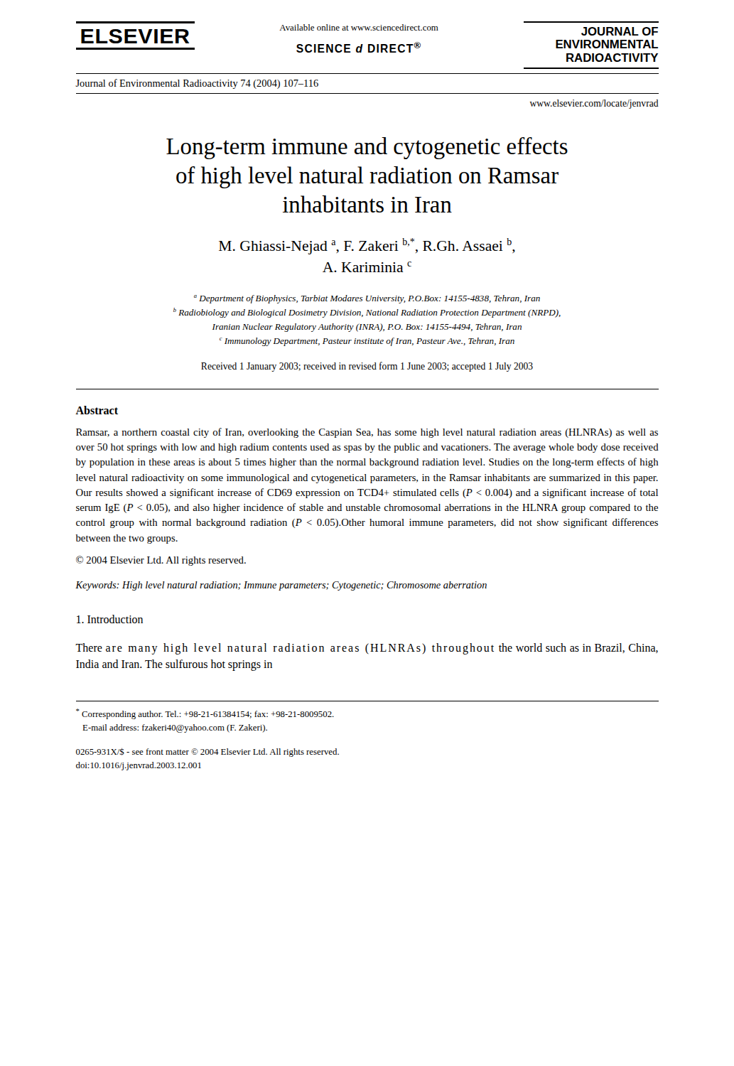ELSEVIER
Available online at www.sciencedirect.com
SCIENCE d DIRECT®
JOURNAL OF
ENVIRONMENTAL
RADIOACTIVITY
Journal of Environmental Radioactivity 74 (2004) 107–116
www.elsevier.com/locate/jenvrad
Long-term immune and cytogenetic effects
of high level natural radiation on Ramsar
inhabitants in Iran
M. Ghiassi-Nejad a, F. Zakeri b,*, R.Gh. Assaei b,
A. Kariminia c
a Department of Biophysics, Tarbiat Modares University, P.O.Box: 14155-4838, Tehran, Iran
b Radiobiology and Biological Dosimetry Division, National Radiation Protection Department (NRPD),
Iranian Nuclear Regulatory Authority (INRA), P.O. Box: 14155-4494, Tehran, Iran
c Immunology Department, Pasteur institute of Iran, Pasteur Ave., Tehran, Iran
Received 1 January 2003; received in revised form 1 June 2003; accepted 1 July 2003
Abstract
Ramsar, a northern coastal city of Iran, overlooking the Caspian Sea, has some high level natural radiation areas (HLNRAs) as well as over 50 hot springs with low and high radium contents used as spas by the public and vacationers. The average whole body dose received by population in these areas is about 5 times higher than the normal background radiation level. Studies on the long-term effects of high level natural radioactivity on some immunological and cytogenetical parameters, in the Ramsar inhabitants are summarized in this paper. Our results showed a significant increase of CD69 expression on TCD4+ stimulated cells (P < 0.004) and a significant increase of total serum IgE (P < 0.05), and also higher incidence of stable and unstable chromosomal aberrations in the HLNRA group compared to the control group with normal background radiation (P < 0.05).Other humoral immune parameters, did not show significant differences between the two groups.
© 2004 Elsevier Ltd. All rights reserved.
Keywords: High level natural radiation; Immune parameters; Cytogenetic; Chromosome aberration
1. Introduction
There are many high level natural radiation areas (HLNRAs) throughout the world such as in Brazil, China, India and Iran. The sulfurous hot springs in
* Corresponding author. Tel.: +98-21-61384154; fax: +98-21-8009502.
E-mail address: fzakeri40@yahoo.com (F. Zakeri).
0265-931X/$ - see front matter © 2004 Elsevier Ltd. All rights reserved.
doi:10.1016/j.jenvrad.2003.12.001